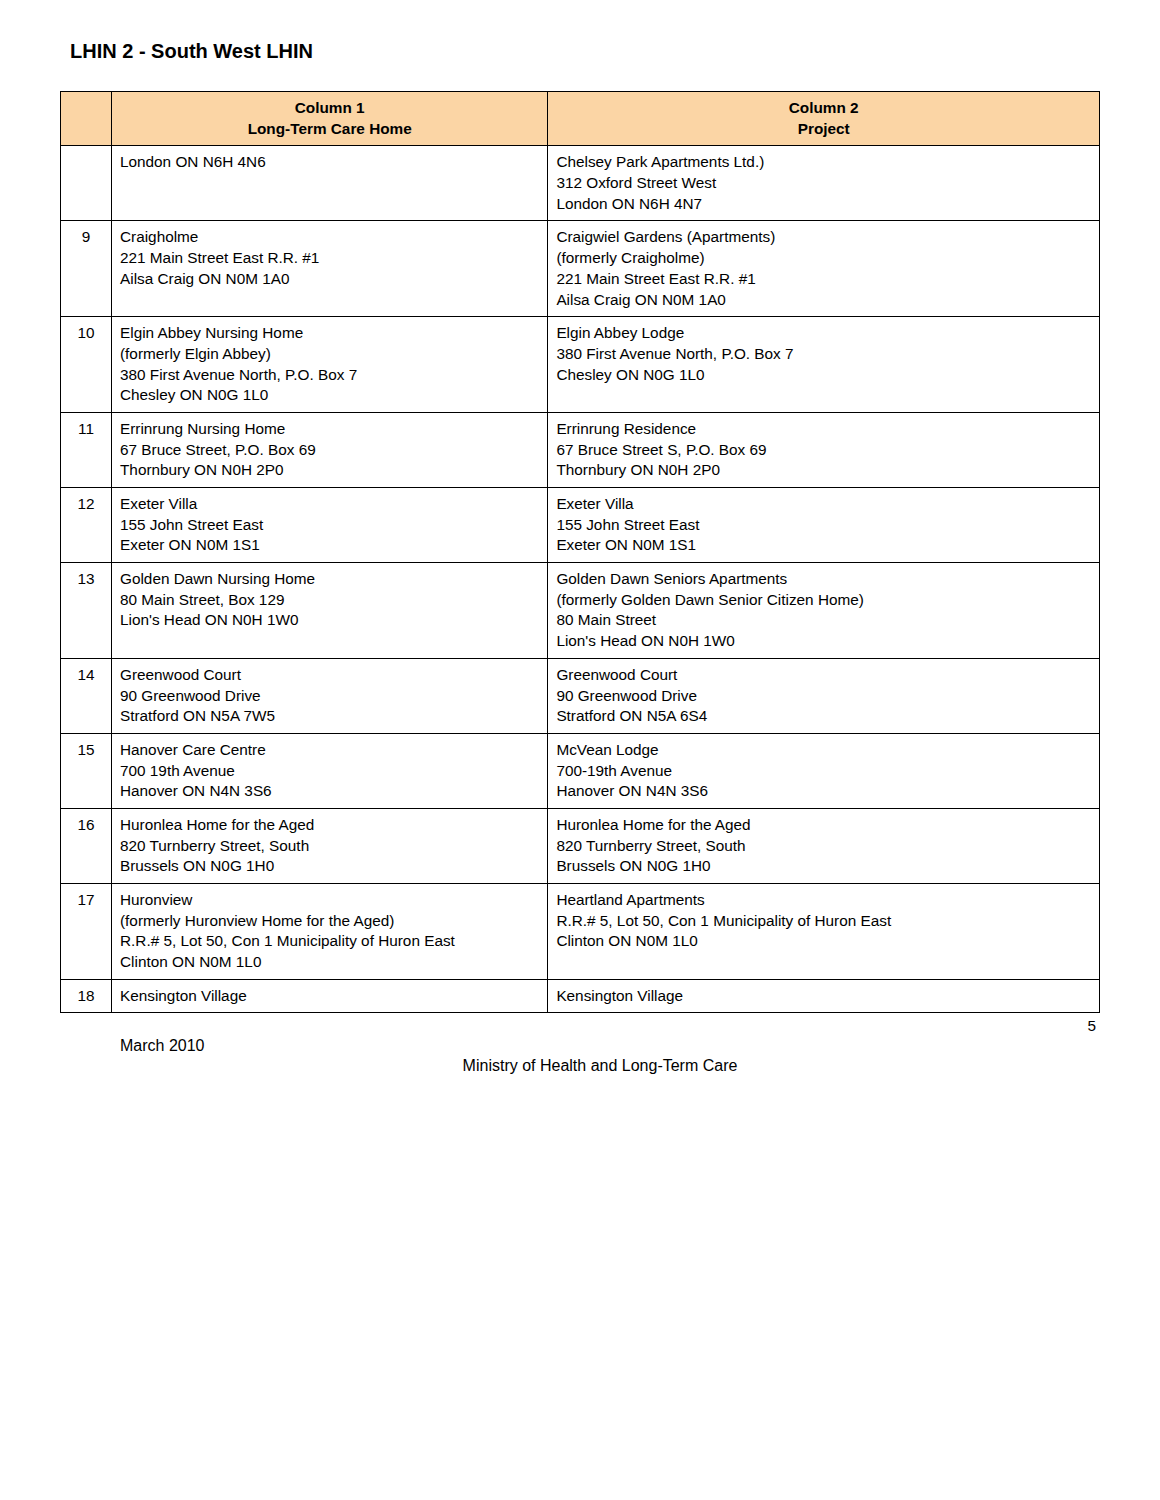LHIN 2 - South West LHIN
| | Column 1 Long-Term Care Home | Column 2 Project |
| --- | --- | --- |
| | London ON N6H 4N6 | Chelsey Park Apartments Ltd.) 312 Oxford Street West London ON N6H 4N7 |
| 9 | Craigholme 221 Main Street East R.R. #1 Ailsa Craig ON N0M 1A0 | Craigwiel Gardens (Apartments) (formerly Craigholme) 221 Main Street East R.R. #1 Ailsa Craig ON N0M 1A0 |
| 10 | Elgin Abbey Nursing Home (formerly Elgin Abbey) 380 First Avenue North, P.O. Box 7 Chesley ON N0G 1L0 | Elgin Abbey Lodge 380 First Avenue North, P.O. Box 7 Chesley ON N0G 1L0 |
| 11 | Errinrung Nursing Home 67 Bruce Street, P.O. Box 69 Thornbury ON N0H 2P0 | Errinrung Residence 67 Bruce Street S, P.O. Box 69 Thornbury ON N0H 2P0 |
| 12 | Exeter Villa 155 John Street East Exeter ON N0M 1S1 | Exeter Villa 155 John Street East Exeter ON N0M 1S1 |
| 13 | Golden Dawn Nursing Home 80 Main Street, Box 129 Lion's Head ON N0H 1W0 | Golden Dawn Seniors Apartments (formerly Golden Dawn Senior Citizen Home) 80 Main Street Lion's Head ON N0H 1W0 |
| 14 | Greenwood Court 90 Greenwood Drive Stratford ON N5A 7W5 | Greenwood Court 90 Greenwood Drive Stratford ON N5A 6S4 |
| 15 | Hanover Care Centre 700 19th Avenue Hanover ON N4N 3S6 | McVean Lodge 700-19th Avenue Hanover ON N4N 3S6 |
| 16 | Huronlea Home for the Aged 820 Turnberry Street, South Brussels ON N0G 1H0 | Huronlea Home for the Aged 820 Turnberry Street, South Brussels ON N0G 1H0 |
| 17 | Huronview (formerly Huronview Home for the Aged) R.R.# 5, Lot 50, Con 1 Municipality of Huron East Clinton ON N0M 1L0 | Heartland Apartments R.R.# 5, Lot 50, Con 1 Municipality of Huron East Clinton ON N0M 1L0 |
| 18 | Kensington Village | Kensington Village |
5
March 2010
Ministry of Health and Long-Term Care